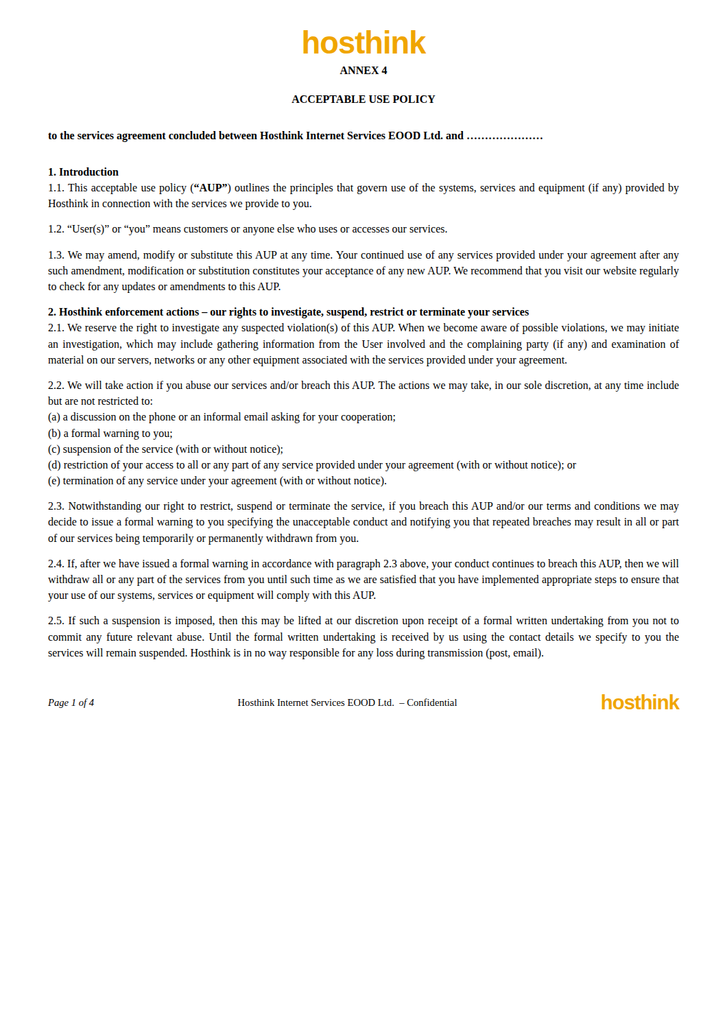hosthink
ANNEX 4
ACCEPTABLE USE POLICY
to the services agreement concluded between Hosthink Internet Services EOOD Ltd. and …………………
1. Introduction
1.1. This acceptable use policy (“AUP”) outlines the principles that govern use of the systems, services and equipment (if any) provided by Hosthink in connection with the services we provide to you.
1.2. “User(s)” or “you” means customers or anyone else who uses or accesses our services.
1.3. We may amend, modify or substitute this AUP at any time. Your continued use of any services provided under your agreement after any such amendment, modification or substitution constitutes your acceptance of any new AUP. We recommend that you visit our website regularly to check for any updates or amendments to this AUP.
2. Hosthink enforcement actions – our rights to investigate, suspend, restrict or terminate your services
2.1. We reserve the right to investigate any suspected violation(s) of this AUP. When we become aware of possible violations, we may initiate an investigation, which may include gathering information from the User involved and the complaining party (if any) and examination of material on our servers, networks or any other equipment associated with the services provided under your agreement.
2.2. We will take action if you abuse our services and/or breach this AUP. The actions we may take, in our sole discretion, at any time include but are not restricted to:
(a) a discussion on the phone or an informal email asking for your cooperation;
(b) a formal warning to you;
(c) suspension of the service (with or without notice);
(d) restriction of your access to all or any part of any service provided under your agreement (with or without notice); or
(e) termination of any service under your agreement (with or without notice).
2.3. Notwithstanding our right to restrict, suspend or terminate the service, if you breach this AUP and/or our terms and conditions we may decide to issue a formal warning to you specifying the unacceptable conduct and notifying you that repeated breaches may result in all or part of our services being temporarily or permanently withdrawn from you.
2.4. If, after we have issued a formal warning in accordance with paragraph 2.3 above, your conduct continues to breach this AUP, then we will withdraw all or any part of the services from you until such time as we are satisfied that you have implemented appropriate steps to ensure that your use of our systems, services or equipment will comply with this AUP.
2.5. If such a suspension is imposed, then this may be lifted at our discretion upon receipt of a formal written undertaking from you not to commit any future relevant abuse. Until the formal written undertaking is received by us using the contact details we specify to you the services will remain suspended. Hosthink is in no way responsible for any loss during transmission (post, email).
Page 1 of 4 Hosthink Internet Services EOOD Ltd. – Confidential hosthink